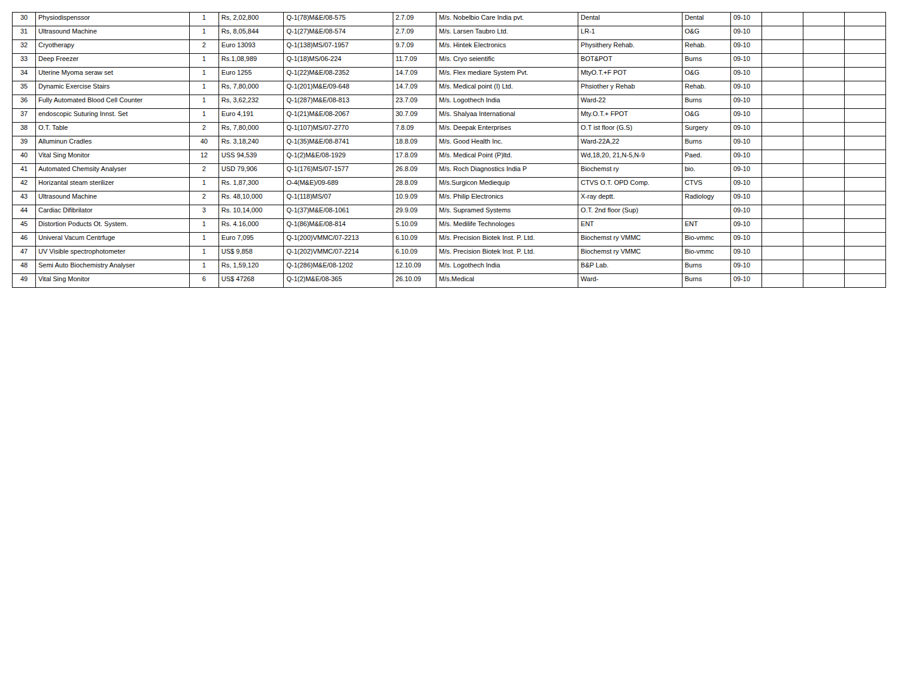| 30 | Physiodispenssor | 1 | Rs, 2,02,800 | Q-1(78)M&E/08-575 | 2.7.09 | M/s. Nobelbio Care India pvt. | Dental | Dental | 09-10 | | | |
| 31 | Ultrasound Machine | 1 | Rs, 8,05,844 | Q-1(27)M&E/08-574 | 2.7.09 | M/s. Larsen Taubro Ltd. | LR-1 | O&G | 09-10 | | | |
| 32 | Cryotherapy | 2 | Euro 13093 | Q-1(138)MS/07-1957 | 9.7.09 | M/s. Hintek Electronics | Physithery Rehab. | Rehab. | 09-10 | | | |
| 33 | Deep Freezer | 1 | Rs.1,08,989 | Q-1(18)MS/06-224 | 11.7.09 | M/s. Cryo seientific | BOT&POT | Burns | 09-10 | | | |
| 34 | Uterine Myoma seraw set | 1 | Euro 1255 | Q-1(22)M&E/08-2352 | 14.7.09 | M/s. Flex mediare System Pvt. | MtyO.T.+F POT | O&G | 09-10 | | | |
| 35 | Dynamic Exercise Stairs | 1 | Rs, 7,80,000 | Q-1(201)M&E/09-648 | 14.7.09 | M/s. Medical point (I) Ltd. | Phsiother y Rehab | Rehab. | 09-10 | | | |
| 36 | Fully Automated Blood Cell Counter | 1 | Rs, 3,62,232 | Q-1(287)M&E/08-813 | 23.7.09 | M/s. Logothech India | Ward-22 | Burns | 09-10 | | | |
| 37 | endoscopic Suturing Innst. Set | 1 | Euro 4,191 | Q-1(21)M&E/08-2067 | 30.7.09 | M/s. Shalyaa International | Mty.O.T.+ FPOT | O&G | 09-10 | | | |
| 38 | O.T. Table | 2 | Rs, 7,80,000 | Q-1(107)MS/07-2770 | 7.8.09 | M/s. Deepak Enterprises | O.T ist floor (G.S) | Surgery | 09-10 | | | |
| 39 | Alluminun Cradles | 40 | Rs. 3,18,240 | Q-1(35)M&E/08-8741 | 18.8.09 | M/s. Good Health Inc. | Ward-22A,22 | Burns | 09-10 | | | |
| 40 | Vital Sing Monitor | 12 | USS 94,539 | Q-1(2)M&E/08-1929 | 17.8.09 | M/s. Medical Point (P)ltd. | Wd,18,20, 21,N-5,N-9 | Paed. | 09-10 | | | |
| 41 | Automated Chemsity Analyser | 2 | USD 79,906 | Q-1(176)MS/07-1577 | 26.8.09 | M/s. Roch Diagnostics India P | Biochemst ry | bio. | 09-10 | | | |
| 42 | Horizantal steam sterilizer | 1 | Rs. 1,87,300 | O-4(M&E)/09-689 | 28.8.09 | M/s.Surgicon Mediequip | CTVS O.T. OPD Comp. | CTVS | 09-10 | | | |
| 43 | Ultrasound Machine | 2 | Rs. 48,10,000 | Q-1(118)MS/07 | 10.9.09 | M/s. Philip Electronics | X-ray deptt. | Radiology | 09-10 | | | |
| 44 | Cardiac Difibrilator | 3 | Rs. 10,14,000 | Q-1(37)M&E/08-1061 | 29.9.09 | M/s. Supramed Systems | O.T. 2nd floor (Sup) | | 09-10 | | | |
| 45 | Distortion Poducts Ot. System. | 1 | Rs. 4.16,000 | Q-1(86)M&E/08-814 | 5.10.09 | M/s. Medilife Technologes | ENT | ENT | 09-10 | | | |
| 46 | Univeral Vacum Centrfuge | 1 | Euro 7,095 | Q-1(200)VMMC/07-2213 | 6.10.09 | M/s. Precision Biotek Inst. P. Ltd. | Biochemst ry VMMC | Bio-vmmc | 09-10 | | | |
| 47 | UV Visible spectrophotometer | 1 | US$ 9,858 | Q-1(202)VMMC/07-2214 | 6.10.09 | M/s. Precision Biotek Inst. P. Ltd. | Biochemst ry VMMC | Bio-vmmc | 09-10 | | | |
| 48 | Semi Auto Biochemistry Analyser | 1 | Rs, 1,59,120 | Q-1(286)M&E/08-1202 | 12.10.09 | M/s. Logothech India | B&P Lab. | Burns | 09-10 | | | |
| 49 | Vital Sing Monitor | 6 | US$ 47268 | Q-1(2)M&E/08-365 | 26.10.09 | M/s.Medical | Ward- | Burns | 09-10 | | | |